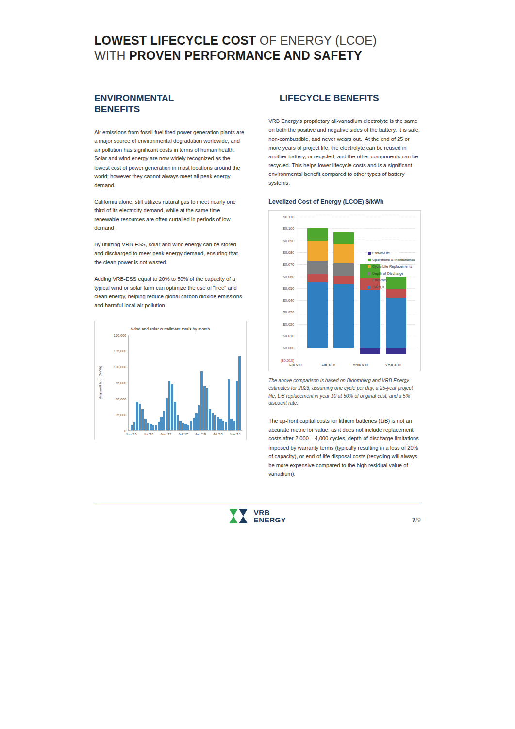LOWEST LIFECYCLE COST OF ENERGY (LCOE)
WITH PROVEN PERFORMANCE AND SAFETY
ENVIRONMENTAL
BENEFITS
Air emissions from fossil-fuel fired power generation plants are a major source of environmental degradation worldwide, and air pollution has significant costs in terms of human health. Solar and wind energy are now widely recognized as the lowest cost of power generation in most locations around the world; however they cannot always meet all peak energy demand.
California alone, still utilizes natural gas to meet nearly one third of its electricity demand, while at the same time renewable resources are often curtailed in periods of low demand .
By utilizing VRB-ESS, solar and wind energy can be stored and discharged to meet peak energy demand, ensuring that the clean power is not wasted.
Adding VRB-ESS equal to 20% to 50% of the capacity of a typical wind or solar farm can optimize the use of “free” and clean energy, helping reduce global carbon dioxide emissions and harmful local air pollution.
Wind and solar curtailment totals by month
Megawatt hour (MWh)
150,000 125,000 100,000 75,000 50,000 25,000 0
Jan '16 Jul '16 Jan '17 Jul '17 Jan '18 Jul '18 Jan '19
LIFECYCLE BENEFITS
VRB Energy’s proprietary all-vanadium electrolyte is the same on both the positive and negative sides of the battery. It is safe, non-combustible, and never wears out. At the end of 25 or more years of project life, the electrolyte can be reused in another battery, or recycled; and the other components can be recycled. This helps lower lifecycle costs and is a significant environmental benefit compared to other types of battery systems.
Levelized Cost of Energy (LCOE) $/kWh
$0.110 $0.100 $0.090 $0.080 $0.070 $0.060 $0.050 $0.040 $0.030 $0.020 $0.010 $0.000 ($0.010)
End-of-Life
Operations & Maintenance
Cycle-Life Replacements
Depth-of-Discharge
Efficiency
CAPEX
LiB 6-hr LiB 8-hr VRB 6-hr VRB 8-hr
The above comparison is based on Bloomberg and VRB Energy estimates for 2023, assuming one cycle per day, a 25-year project life, LiB replacement in year 10 at 50% of original cost, and a 5% discount rate.
The up-front capital costs for lithium batteries (LiB) is not an accurate metric for value, as it does not include replacement costs after 2,000 – 4,000 cycles, depth-of-discharge limitations imposed by warranty terms (typically resulting in a loss of 20% of capacity), or end-of-life disposal costs (recycling will always be more expensive compared to the high residual value of vanadium).
VRB ENERGY
7/9